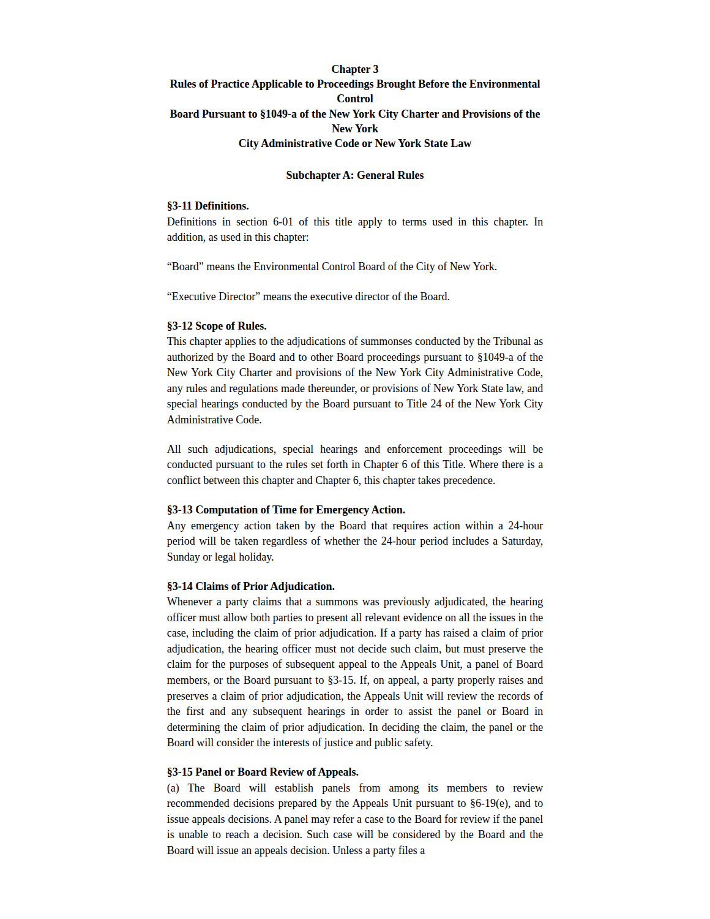Chapter 3 Rules of Practice Applicable to Proceedings Brought Before the Environmental Control Board Pursuant to §1049-a of the New York City Charter and Provisions of the New York City Administrative Code or New York State Law
Subchapter A: General Rules
§3-11 Definitions.
Definitions in section 6-01 of this title apply to terms used in this chapter. In addition, as used in this chapter:
“Board” means the Environmental Control Board of the City of New York.
“Executive Director” means the executive director of the Board.
§3-12 Scope of Rules.
This chapter applies to the adjudications of summonses conducted by the Tribunal as authorized by the Board and to other Board proceedings pursuant to §1049-a of the New York City Charter and provisions of the New York City Administrative Code, any rules and regulations made thereunder, or provisions of New York State law, and special hearings conducted by the Board pursuant to Title 24 of the New York City Administrative Code.
All such adjudications, special hearings and enforcement proceedings will be conducted pursuant to the rules set forth in Chapter 6 of this Title. Where there is a conflict between this chapter and Chapter 6, this chapter takes precedence.
§3-13 Computation of Time for Emergency Action.
Any emergency action taken by the Board that requires action within a 24-hour period will be taken regardless of whether the 24-hour period includes a Saturday, Sunday or legal holiday.
§3-14 Claims of Prior Adjudication.
Whenever a party claims that a summons was previously adjudicated, the hearing officer must allow both parties to present all relevant evidence on all the issues in the case, including the claim of prior adjudication. If a party has raised a claim of prior adjudication, the hearing officer must not decide such claim, but must preserve the claim for the purposes of subsequent appeal to the Appeals Unit, a panel of Board members, or the Board pursuant to §3-15. If, on appeal, a party properly raises and preserves a claim of prior adjudication, the Appeals Unit will review the records of the first and any subsequent hearings in order to assist the panel or Board in determining the claim of prior adjudication. In deciding the claim, the panel or the Board will consider the interests of justice and public safety.
§3-15 Panel or Board Review of Appeals.
(a) The Board will establish panels from among its members to review recommended decisions prepared by the Appeals Unit pursuant to §6-19(e), and to issue appeals decisions. A panel may refer a case to the Board for review if the panel is unable to reach a decision. Such case will be considered by the Board and the Board will issue an appeals decision. Unless a party files a